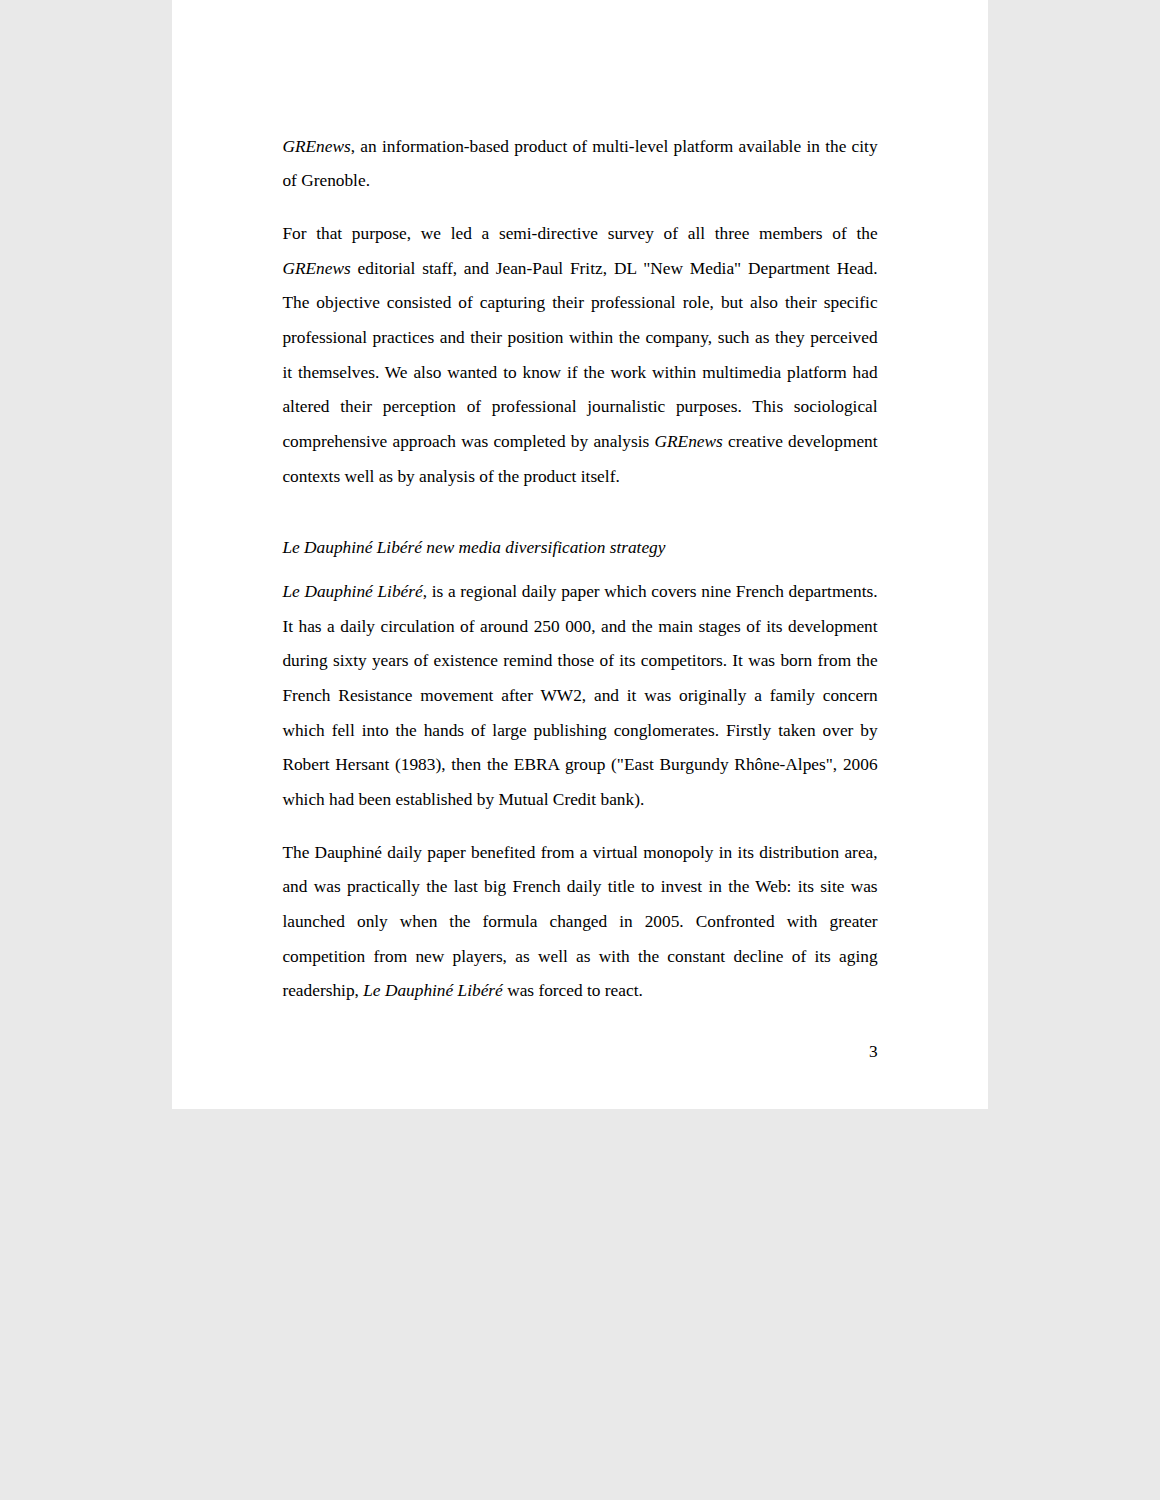GREnews, an information-based product of multi-level platform available in the city of Grenoble.
For that purpose, we led a semi-directive survey of all three members of the GREnews editorial staff, and Jean-Paul Fritz, DL "New Media" Department Head. The objective consisted of capturing their professional role, but also their specific professional practices and their position within the company, such as they perceived it themselves. We also wanted to know if the work within multimedia platform had altered their perception of professional journalistic purposes. This sociological comprehensive approach was completed by analysis GREnews creative development contexts well as by analysis of the product itself.
Le Dauphiné Libéré new media diversification strategy
Le Dauphiné Libéré, is a regional daily paper which covers nine French departments. It has a daily circulation of around 250 000, and the main stages of its development during sixty years of existence remind those of its competitors. It was born from the French Resistance movement after WW2, and it was originally a family concern which fell into the hands of large publishing conglomerates. Firstly taken over by Robert Hersant (1983), then the EBRA group ("East Burgundy Rhône-Alpes", 2006 which had been established by Mutual Credit bank).
The Dauphiné daily paper benefited from a virtual monopoly in its distribution area, and was practically the last big French daily title to invest in the Web: its site was launched only when the formula changed in 2005. Confronted with greater competition from new players, as well as with the constant decline of its aging readership, Le Dauphiné Libéré was forced to react.
3